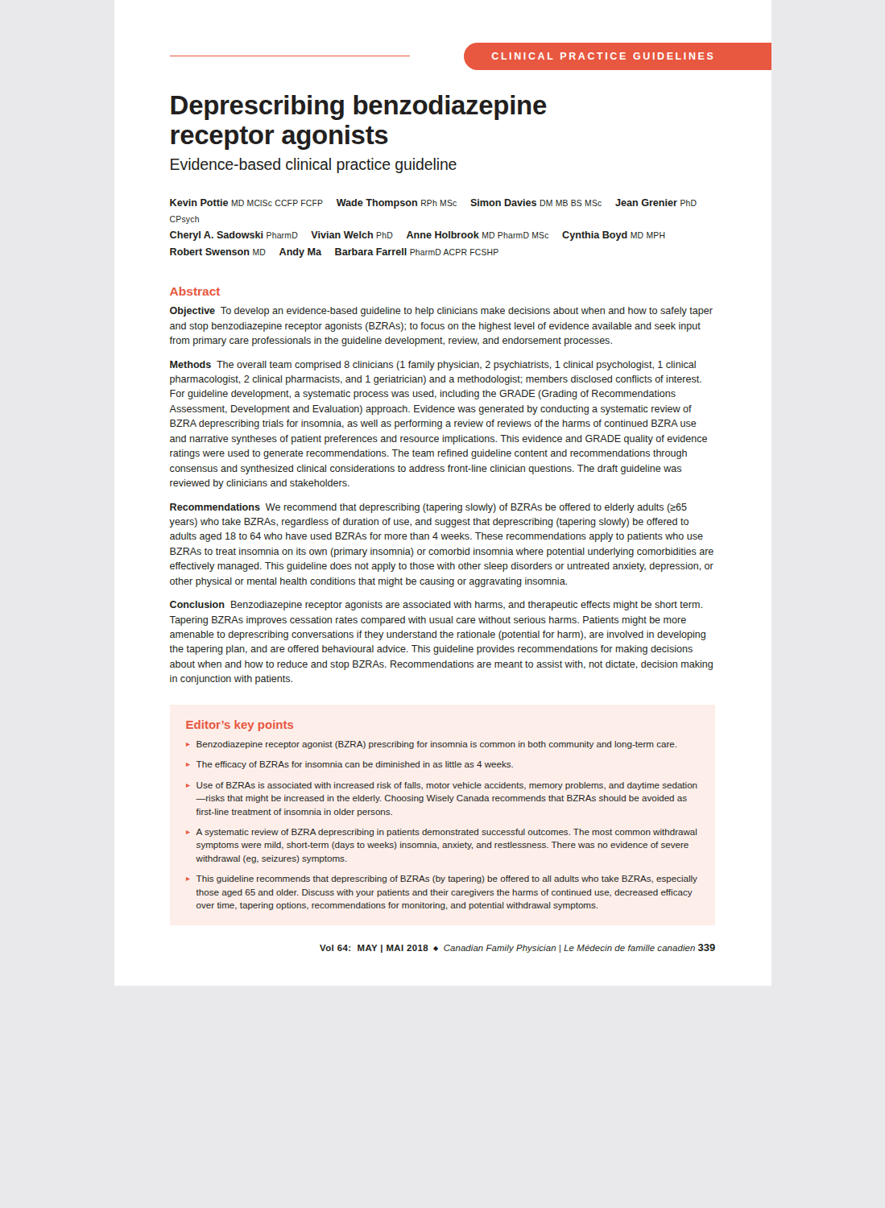Clinical Practice Guidelines
Deprescribing benzodiazepine
receptor agonists
Evidence-based clinical practice guideline
Kevin Pottie MD MClSc CCFP FCFP Wade Thompson RPh MSc Simon Davies DM MB BS MSc Jean Grenier PhD CPsych
Cheryl A. Sadowski PharmD Vivian Welch PhD Anne Holbrook MD PharmD MSc Cynthia Boyd MD MPH
Robert Swenson MD Andy Ma Barbara Farrell PharmD ACPR FCSHP
Abstract
Objective To develop an evidence-based guideline to help clinicians make decisions about when and how to safely taper and stop benzodiazepine receptor agonists (BZRAs); to focus on the highest level of evidence available and seek input from primary care professionals in the guideline development, review, and endorsement processes.
Methods The overall team comprised 8 clinicians (1 family physician, 2 psychiatrists, 1 clinical psychologist, 1 clinical pharmacologist, 2 clinical pharmacists, and 1 geriatrician) and a methodologist; members disclosed conflicts of interest. For guideline development, a systematic process was used, including the GRADE (Grading of Recommendations Assessment, Development and Evaluation) approach. Evidence was generated by conducting a systematic review of BZRA deprescribing trials for insomnia, as well as performing a review of reviews of the harms of continued BZRA use and narrative syntheses of patient preferences and resource implications. This evidence and GRADE quality of evidence ratings were used to generate recommendations. The team refined guideline content and recommendations through consensus and synthesized clinical considerations to address front-line clinician questions. The draft guideline was reviewed by clinicians and stakeholders.
Recommendations We recommend that deprescribing (tapering slowly) of BZRAs be offered to elderly adults (≥65 years) who take BZRAs, regardless of duration of use, and suggest that deprescribing (tapering slowly) be offered to adults aged 18 to 64 who have used BZRAs for more than 4 weeks. These recommendations apply to patients who use BZRAs to treat insomnia on its own (primary insomnia) or comorbid insomnia where potential underlying comorbidities are effectively managed. This guideline does not apply to those with other sleep disorders or untreated anxiety, depression, or other physical or mental health conditions that might be causing or aggravating insomnia.
Conclusion Benzodiazepine receptor agonists are associated with harms, and therapeutic effects might be short term. Tapering BZRAs improves cessation rates compared with usual care without serious harms. Patients might be more amenable to deprescribing conversations if they understand the rationale (potential for harm), are involved in developing the tapering plan, and are offered behavioural advice. This guideline provides recommendations for making decisions about when and how to reduce and stop BZRAs. Recommendations are meant to assist with, not dictate, decision making in conjunction with patients.
Editor’s key points
Benzodiazepine receptor agonist (BZRA) prescribing for insomnia is common in both community and long-term care.
The efficacy of BZRAs for insomnia can be diminished in as little as 4 weeks.
Use of BZRAs is associated with increased risk of falls, motor vehicle accidents, memory problems, and daytime sedation—risks that might be increased in the elderly. Choosing Wisely Canada recommends that BZRAs should be avoided as first-line treatment of insomnia in older persons.
A systematic review of BZRA deprescribing in patients demonstrated successful outcomes. The most common withdrawal symptoms were mild, short-term (days to weeks) insomnia, anxiety, and restlessness. There was no evidence of severe withdrawal (eg, seizures) symptoms.
This guideline recommends that deprescribing of BZRAs (by tapering) be offered to all adults who take BZRAs, especially those aged 65 and older. Discuss with your patients and their caregivers the harms of continued use, decreased efficacy over time, tapering options, recommendations for monitoring, and potential withdrawal symptoms.
Vol 64: MAY | MAI 2018 ◆ Canadian Family Physician | Le Médecin de famille canadien 339